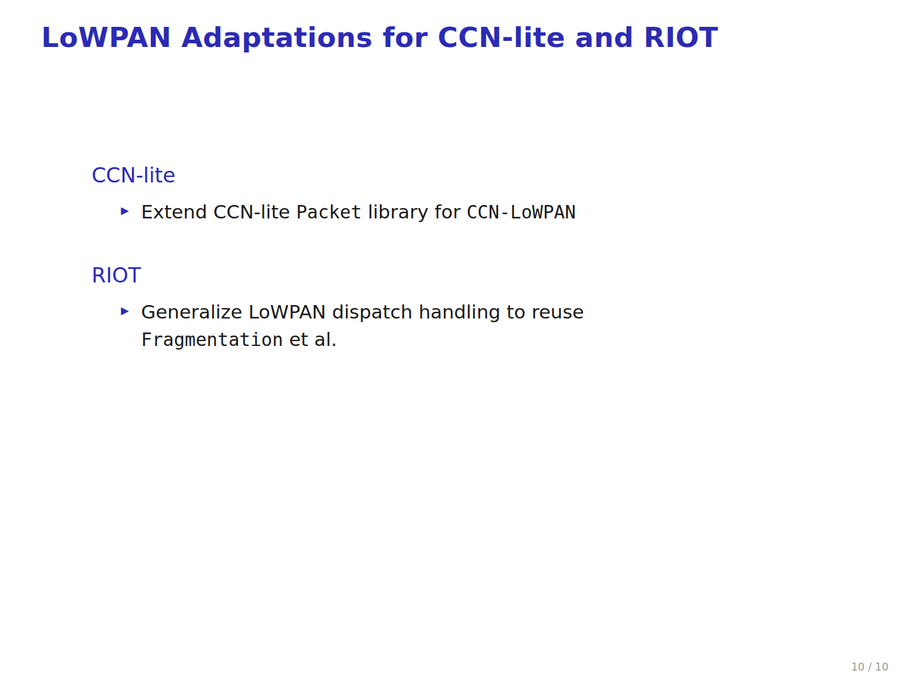LoWPAN Adaptations for CCN-lite and RIOT
CCN-lite
Extend CCN-lite Packet library for CCN-LoWPAN
RIOT
Generalize LoWPAN dispatch handling to reuse Fragmentation et al.
10 / 10